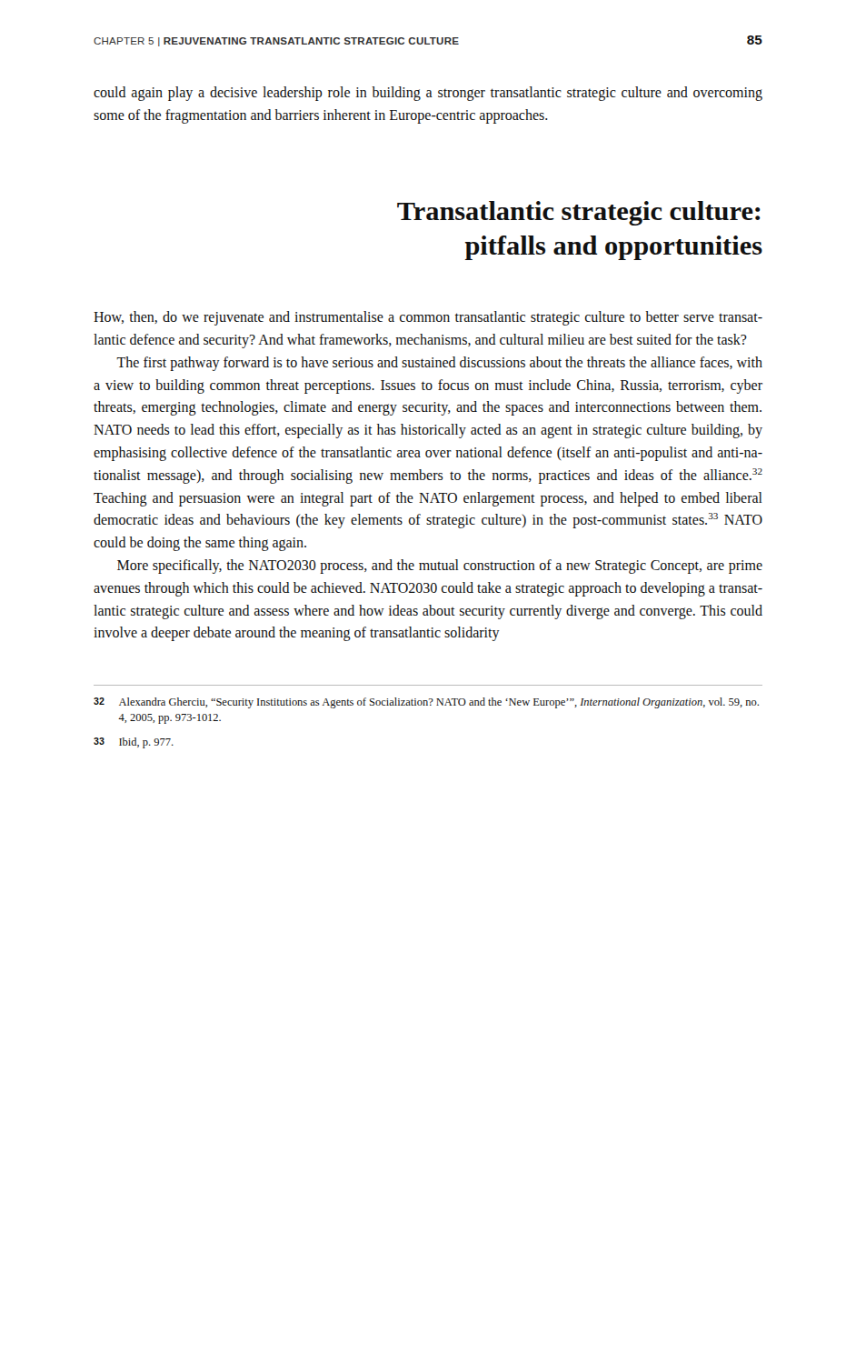Chapter 5 | Rejuvenating transatlantic strategic culture
85
could again play a decisive leadership role in building a stronger transatlantic strategic culture and overcoming some of the fragmentation and barriers inherent in Europe-centric approaches.
Transatlantic strategic culture:
pitfalls and opportunities
How, then, do we rejuvenate and instrumentalise a common transatlantic strategic culture to better serve transatlantic defence and security? And what frameworks, mechanisms, and cultural milieu are best suited for the task?
The first pathway forward is to have serious and sustained discussions about the threats the alliance faces, with a view to building common threat perceptions. Issues to focus on must include China, Russia, terrorism, cyber threats, emerging technologies, climate and energy security, and the spaces and interconnections between them. NATO needs to lead this effort, especially as it has historically acted as an agent in strategic culture building, by emphasising collective defence of the transatlantic area over national defence (itself an anti-populist and anti-nationalist message), and through socialising new members to the norms, practices and ideas of the alliance.32 Teaching and persuasion were an integral part of the NATO enlargement process, and helped to embed liberal democratic ideas and behaviours (the key elements of strategic culture) in the post-communist states.33 NATO could be doing the same thing again.
More specifically, the NATO2030 process, and the mutual construction of a new Strategic Concept, are prime avenues through which this could be achieved. NATO2030 could take a strategic approach to developing a transatlantic strategic culture and assess where and how ideas about security currently diverge and converge. This could involve a deeper debate around the meaning of transatlantic solidarity
Alexandra Gherciu, “Security Institutions as Agents of Socialization? NATO and the ‘New Europe’”, International Organization, vol. 59, no. 4, 2005, pp. 973-1012.
Ibid, p. 977.